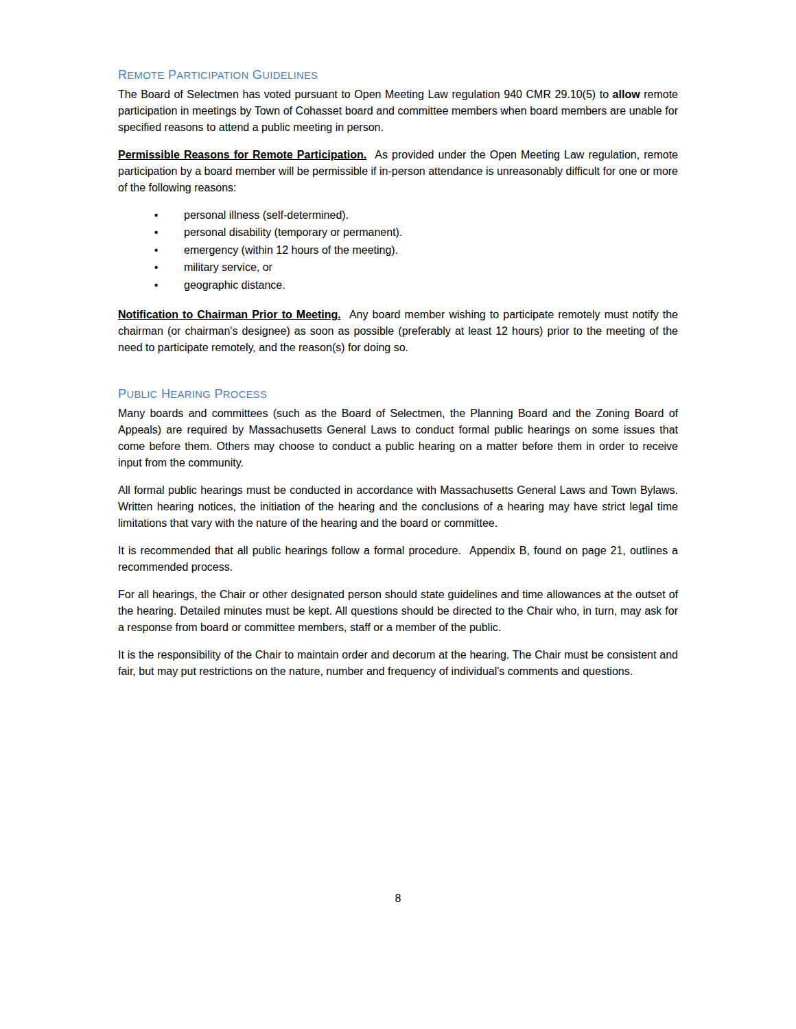REMOTE PARTICIPATION GUIDELINES
The Board of Selectmen has voted pursuant to Open Meeting Law regulation 940 CMR 29.10(5) to allow remote participation in meetings by Town of Cohasset board and committee members when board members are unable for specified reasons to attend a public meeting in person.
Permissible Reasons for Remote Participation. As provided under the Open Meeting Law regulation, remote participation by a board member will be permissible if in-person attendance is unreasonably difficult for one or more of the following reasons:
personal illness (self-determined).
personal disability (temporary or permanent).
emergency (within 12 hours of the meeting).
military service, or
geographic distance.
Notification to Chairman Prior to Meeting. Any board member wishing to participate remotely must notify the chairman (or chairman's designee) as soon as possible (preferably at least 12 hours) prior to the meeting of the need to participate remotely, and the reason(s) for doing so.
PUBLIC HEARING PROCESS
Many boards and committees (such as the Board of Selectmen, the Planning Board and the Zoning Board of Appeals) are required by Massachusetts General Laws to conduct formal public hearings on some issues that come before them. Others may choose to conduct a public hearing on a matter before them in order to receive input from the community.
All formal public hearings must be conducted in accordance with Massachusetts General Laws and Town Bylaws. Written hearing notices, the initiation of the hearing and the conclusions of a hearing may have strict legal time limitations that vary with the nature of the hearing and the board or committee.
It is recommended that all public hearings follow a formal procedure. Appendix B, found on page 21, outlines a recommended process.
For all hearings, the Chair or other designated person should state guidelines and time allowances at the outset of the hearing. Detailed minutes must be kept. All questions should be directed to the Chair who, in turn, may ask for a response from board or committee members, staff or a member of the public.
It is the responsibility of the Chair to maintain order and decorum at the hearing. The Chair must be consistent and fair, but may put restrictions on the nature, number and frequency of individual's comments and questions.
8